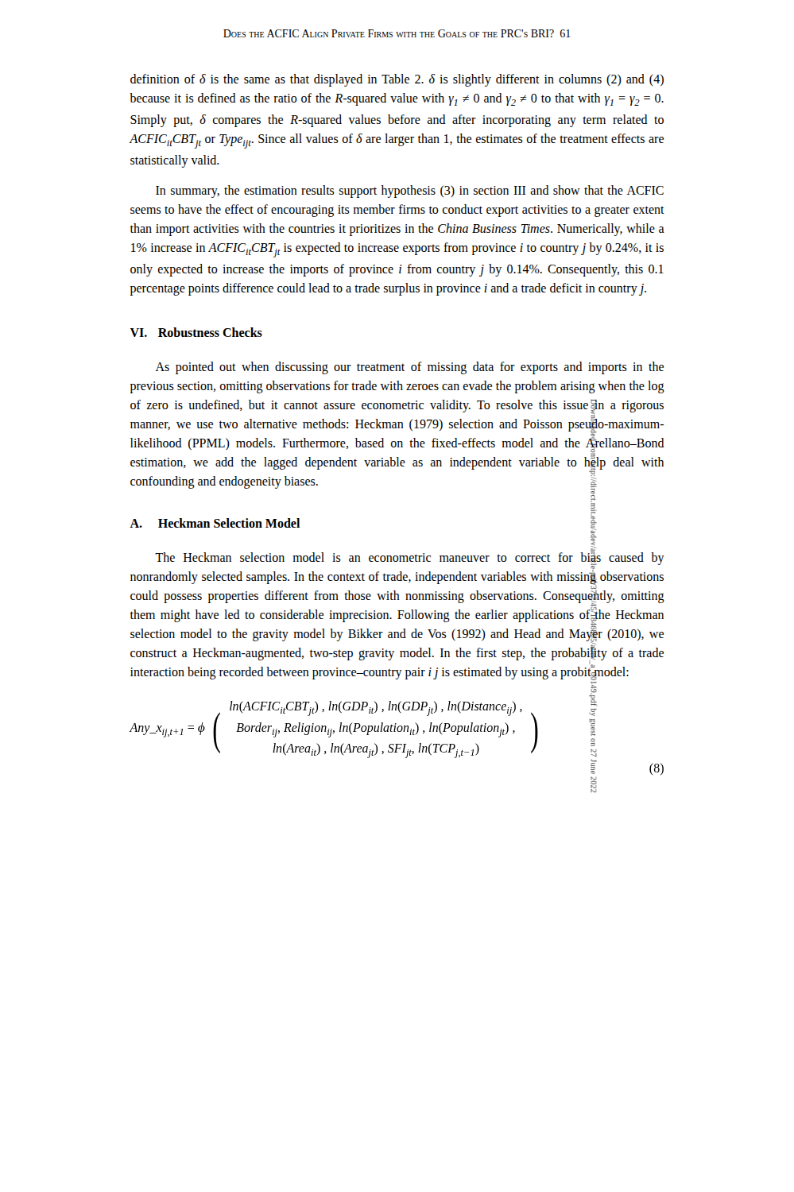Downloaded from http://direct.mit.edu/adev/article-pdf/37/2/45/1846805/adev_a_00149.pdf by guest on 27 June 2022
Does the ACFIC Align Private Firms with the Goals of the PRC's BRI? 61
definition of δ is the same as that displayed in Table 2. δ is slightly different in columns (2) and (4) because it is defined as the ratio of the R-squared value with γ1 ≠ 0 and γ2 ≠ 0 to that with γ1 = γ2 = 0. Simply put, δ compares the R-squared values before and after incorporating any term related to ACFICit CBTjt or Typeijt. Since all values of δ are larger than 1, the estimates of the treatment effects are statistically valid.
In summary, the estimation results support hypothesis (3) in section III and show that the ACFIC seems to have the effect of encouraging its member firms to conduct export activities to a greater extent than import activities with the countries it prioritizes in the China Business Times. Numerically, while a 1% increase in ACFICit CBTjt is expected to increase exports from province i to country j by 0.24%, it is only expected to increase the imports of province i from country j by 0.14%. Consequently, this 0.1 percentage points difference could lead to a trade surplus in province i and a trade deficit in country j.
VI. Robustness Checks
As pointed out when discussing our treatment of missing data for exports and imports in the previous section, omitting observations for trade with zeroes can evade the problem arising when the log of zero is undefined, but it cannot assure econometric validity. To resolve this issue in a rigorous manner, we use two alternative methods: Heckman (1979) selection and Poisson pseudo-maximum-likelihood (PPML) models. Furthermore, based on the fixed-effects model and the Arellano–Bond estimation, we add the lagged dependent variable as an independent variable to help deal with confounding and endogeneity biases.
A. Heckman Selection Model
The Heckman selection model is an econometric maneuver to correct for bias caused by nonrandomly selected samples. In the context of trade, independent variables with missing observations could possess properties different from those with nonmissing observations. Consequently, omitting them might have led to considerable imprecision. Following the earlier applications of the Heckman selection model to the gravity model by Bikker and de Vos (1992) and Head and Mayer (2010), we construct a Heckman-augmented, two-step gravity model. In the first step, the probability of a trade interaction being recorded between province–country pair i j is estimated by using a probit model:
Any_xij,t+1 = ϕ (
ln(ACFICit CBTjt) , ln(GDPit) , ln(GDPjt) , ln(Distanceij) ,
Borderij, Religionij, ln(Populationit) , ln(Populationjt) ,
ln(Areait) , ln(Areajt) , SFIjt, ln(TCPj,t−1)
)
(8)